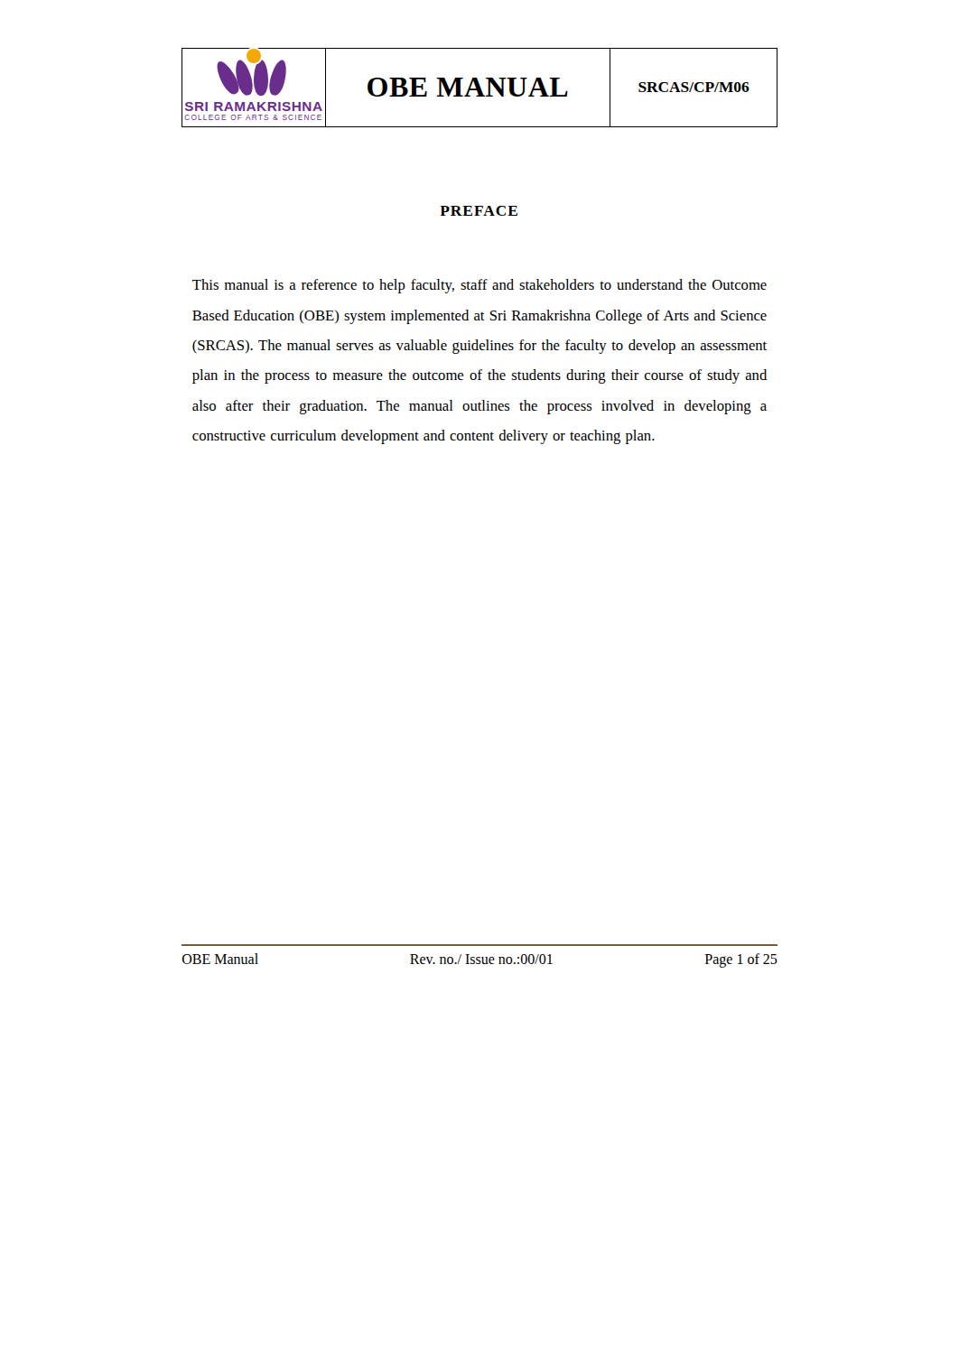| SRI RAMAKRISHNA COLLEGE OF ARTS & SCIENCE | OBE MANUAL | SRCAS/CP/M06 |
PREFACE
This manual is a reference to help faculty, staff and stakeholders to understand the Outcome Based Education (OBE) system implemented at Sri Ramakrishna College of Arts and Science (SRCAS). The manual serves as valuable guidelines for the faculty to develop an assessment plan in the process to measure the outcome of the students during their course of study and also after their graduation. The manual outlines the process involved in developing a constructive curriculum development and content delivery or teaching plan.
OBE Manual Rev. no./ Issue no.:00/01 Page 1 of 25